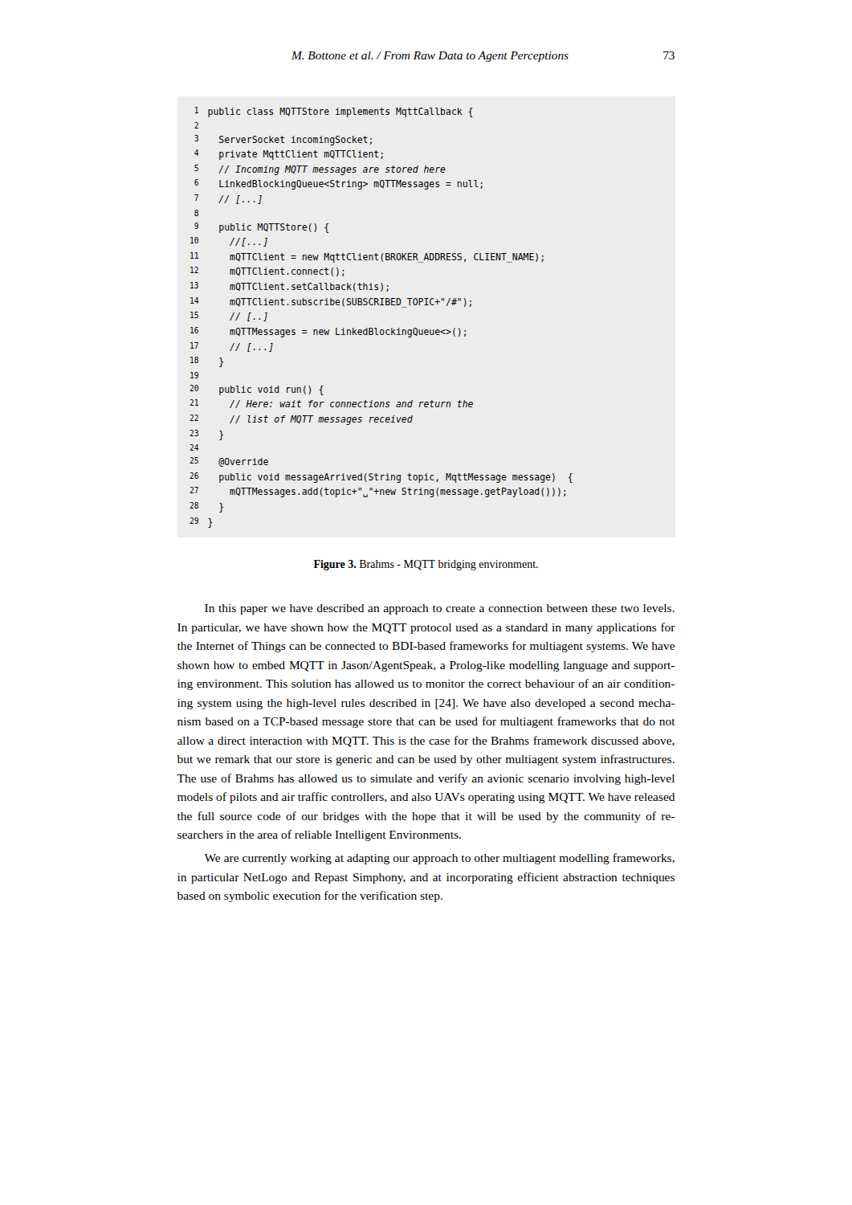M. Bottone et al. / From Raw Data to Agent Perceptions 73
| 1 | public class MQTTStore implements MqttCallback { |
| 2 | |
| 3 | ServerSocket incomingSocket; |
| 4 | private MqttClient mQTTClient; |
| 5 | // Incoming MQTT messages are stored here |
| 6 | LinkedBlockingQueue<String> mQTTMessages = null; |
| 7 | // [...] |
| 8 | |
| 9 | public MQTTStore() { |
| 10 | //[...] |
| 11 | mQTTClient = new MqttClient(BROKER_ADDRESS, CLIENT_NAME); |
| 12 | mQTTClient.connect(); |
| 13 | mQTTClient.setCallback(this); |
| 14 | mQTTClient.subscribe(SUBSCRIBED_TOPIC+"/#"); |
| 15 | // [..] |
| 16 | mQTTMessages = new LinkedBlockingQueue<>(); |
| 17 | // [...] |
| 18 | } |
| 19 | |
| 20 | public void run() { |
| 21 | // Here: wait for connections and return the |
| 22 | // list of MQTT messages received |
| 23 | } |
| 24 | |
| 25 | @Override |
| 26 | public void messageArrived(String topic, MqttMessage message) { |
| 27 | mQTTMessages.add(topic+"␣"+new String(message.getPayload())); |
| 28 | } |
| 29 | } |
Figure 3. Brahms - MQTT bridging environment.
In this paper we have described an approach to create a connection between these two levels. In particular, we have shown how the MQTT protocol used as a standard in many applications for the Internet of Things can be connected to BDI-based frameworks for multiagent systems. We have shown how to embed MQTT in Jason/AgentSpeak, a Prolog-like modelling language and supporting environment. This solution has allowed us to monitor the correct behaviour of an air conditioning system using the high-level rules described in [24]. We have also developed a second mechanism based on a TCP-based message store that can be used for multiagent frameworks that do not allow a direct interaction with MQTT. This is the case for the Brahms framework discussed above, but we remark that our store is generic and can be used by other multiagent system infrastructures. The use of Brahms has allowed us to simulate and verify an avionic scenario involving high-level models of pilots and air traffic controllers, and also UAVs operating using MQTT. We have released the full source code of our bridges with the hope that it will be used by the community of researchers in the area of reliable Intelligent Environments.
We are currently working at adapting our approach to other multiagent modelling frameworks, in particular NetLogo and Repast Simphony, and at incorporating efficient abstraction techniques based on symbolic execution for the verification step.